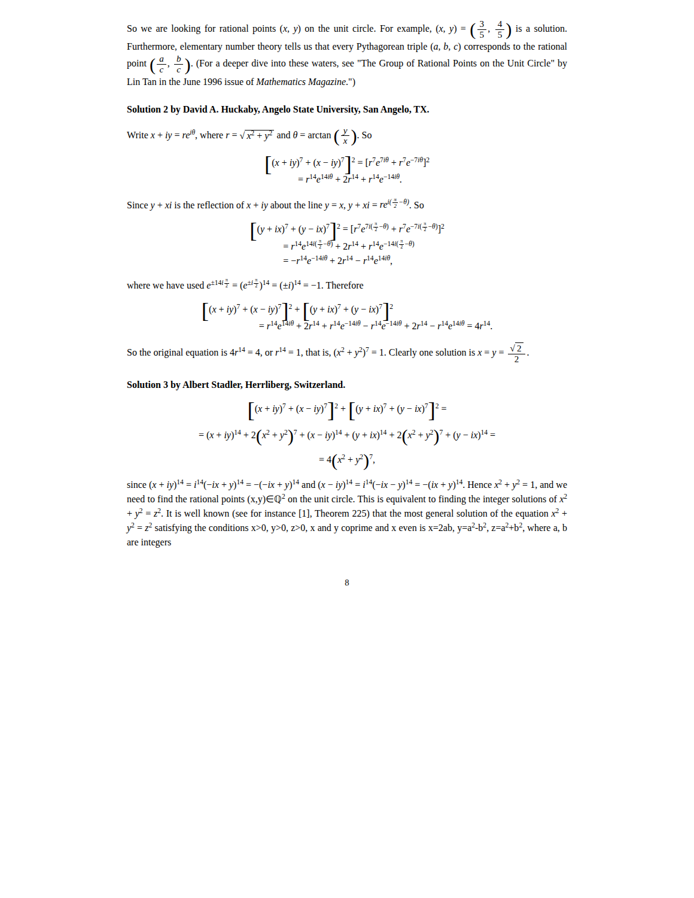So we are looking for rational points (x, y) on the unit circle. For example, (x, y) = (35, 45) is a solution. Furthermore, elementary number theory tells us that every Pythagorean triple (a, b, c) corresponds to the rational point (ac, bc). (For a deeper dive into these waters, see "The Group of Rational Points on the Unit Circle" by Lin Tan in the June 1996 issue of Mathematics Magazine.")
Solution 2 by David A. Huckaby, Angelo State University, San Angelo, TX.
Write x + iy = reiθ, where r = √x2 + y2 and θ = arctan (yx). So
[(x + iy)7 + (x − iy)7]2 = [r7e7iθ + r7e−7iθ]2 = r14e14iθ + 2r14 + r14e−14iθ.
Since y + xi is the reflection of x + iy about the line y = x, y + xi = rei(π 2−θ). So
[(y + ix)7 + (y − ix)7]2 = [r7e7i(π 2−θ) + r7e−7i(π 2−θ)]2 = r14e14i(π 2−θ) + 2r14 + r14e−14i(π 2−θ) = −r14e−14iθ + 2r14 − r14e14iθ,
where we have used e±14iπ 2 = (e±iπ 2)14 = (±i)14 = −1. Therefore
[(x + iy)7 + (x − iy)7]2 + [(y + ix)7 + (y − ix)7]2 = r14e14iθ + 2r14 + r14e−14iθ − r14e−14iθ + 2r14 − r14e14iθ = 4r14.
So the original equation is 4r14 = 4, or r14 = 1, that is, (x2 + y2)7 = 1. Clearly one solution is x = y = √22.
Solution 3 by Albert Stadler, Herrliberg, Switzerland.
[(x + iy)7 + (x − iy)7]2 + [(y + ix)7 + (y − ix)7]2 =
= (x + iy)14 + 2(x2 + y2)7 + (x − iy)14 + (y + ix)14 + 2(x2 + y2)7 + (y − ix)14 =
= 4(x2 + y2)7,
since (x + iy)14 = i14(−ix + y)14 = −(−ix + y)14 and (x − iy)14 = i14(−ix − y)14 = −(ix + y)14. Hence x2 + y2 = 1, and we need to find the rational points (x,y)∈ℚ2 on the unit circle. This is equivalent to finding the integer solutions of x2 + y2 = z2. It is well known (see for instance [1], Theorem 225) that the most general solution of the equation x2 + y2 = z2 satisfying the conditions x>0, y>0, z>0, x and y coprime and x even is x=2ab, y=a2-b2, z=a2+b2, where a, b are integers
8